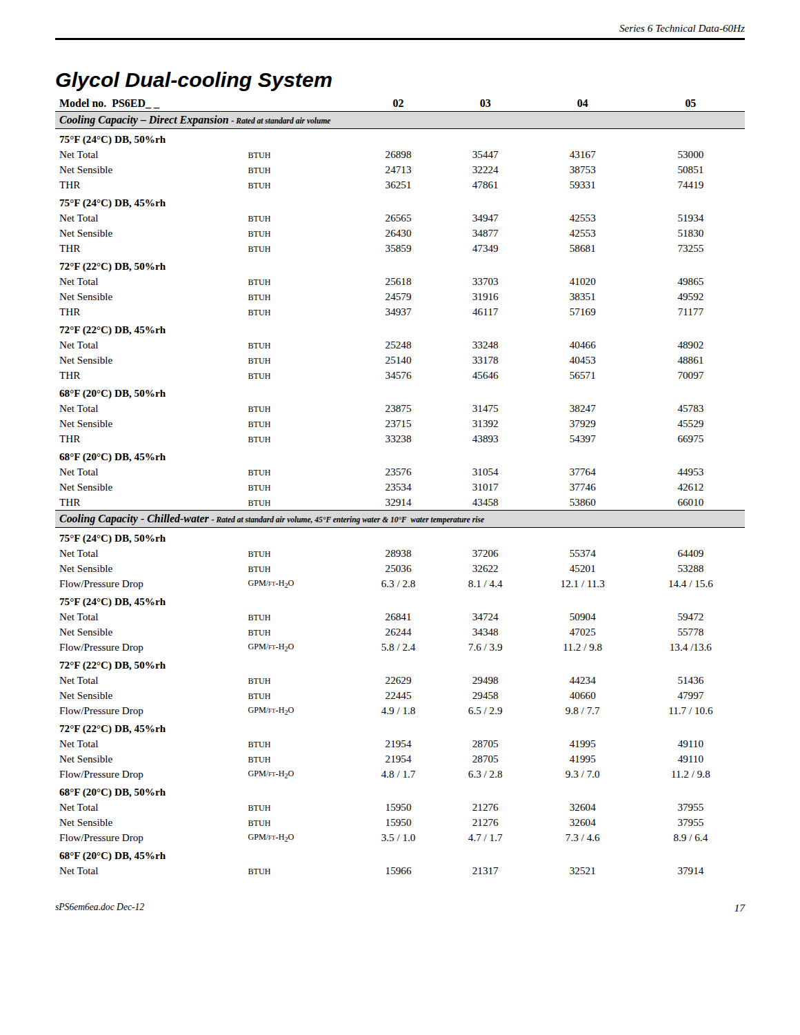Series 6 Technical Data-60Hz
Glycol Dual-cooling System
| Model no. PS6ED_ _ | 02 | 03 | 04 | 05 |
| --- | --- | --- | --- | --- |
| Cooling Capacity – Direct Expansion - Rated at standard air volume |
| 75°F (24°C) DB, 50%rh |
| Net Total | BTUH | 26898 | 35447 | 43167 | 53000 |
| Net Sensible | BTUH | 24713 | 32224 | 38753 | 50851 |
| THR | BTUH | 36251 | 47861 | 59331 | 74419 |
| 75°F (24°C) DB, 45%rh |
| Net Total | BTUH | 26565 | 34947 | 42553 | 51934 |
| Net Sensible | BTUH | 26430 | 34877 | 42553 | 51830 |
| THR | BTUH | 35859 | 47349 | 58681 | 73255 |
| 72°F (22°C) DB, 50%rh |
| Net Total | BTUH | 25618 | 33703 | 41020 | 49865 |
| Net Sensible | BTUH | 24579 | 31916 | 38351 | 49592 |
| THR | BTUH | 34937 | 46117 | 57169 | 71177 |
| 72°F (22°C) DB, 45%rh |
| Net Total | BTUH | 25248 | 33248 | 40466 | 48902 |
| Net Sensible | BTUH | 25140 | 33178 | 40453 | 48861 |
| THR | BTUH | 34576 | 45646 | 56571 | 70097 |
| 68°F (20°C) DB, 50%rh |
| Net Total | BTUH | 23875 | 31475 | 38247 | 45783 |
| Net Sensible | BTUH | 23715 | 31392 | 37929 | 45529 |
| THR | BTUH | 33238 | 43893 | 54397 | 66975 |
| 68°F (20°C) DB, 45%rh |
| Net Total | BTUH | 23576 | 31054 | 37764 | 44953 |
| Net Sensible | BTUH | 23534 | 31017 | 37746 | 42612 |
| THR | BTUH | 32914 | 43458 | 53860 | 66010 |
| Cooling Capacity - Chilled-water - Rated at standard air volume, 45°F entering water & 10°F water temperature rise |
| 75°F (24°C) DB, 50%rh |
| Net Total | BTUH | 28938 | 37206 | 55374 | 64409 |
| Net Sensible | BTUH | 25036 | 32622 | 45201 | 53288 |
| Flow/Pressure Drop | GPM/ft-H 2 O | 6.3 / 2.8 | 8.1 / 4.4 | 12.1 / 11.3 | 14.4 / 15.6 |
| 75°F (24°C) DB, 45%rh |
| Net Total | BTUH | 26841 | 34724 | 50904 | 59472 |
| Net Sensible | BTUH | 26244 | 34348 | 47025 | 55778 |
| Flow/Pressure Drop | GPM/ft-H 2 O | 5.8 / 2.4 | 7.6 / 3.9 | 11.2 / 9.8 | 13.4 /13.6 |
| 72°F (22°C) DB, 50%rh |
| Net Total | BTUH | 22629 | 29498 | 44234 | 51436 |
| Net Sensible | BTUH | 22445 | 29458 | 40660 | 47997 |
| Flow/Pressure Drop | GPM/ft-H 2 O | 4.9 / 1.8 | 6.5 / 2.9 | 9.8 / 7.7 | 11.7 / 10.6 |
| 72°F (22°C) DB, 45%rh |
| Net Total | BTUH | 21954 | 28705 | 41995 | 49110 |
| Net Sensible | BTUH | 21954 | 28705 | 41995 | 49110 |
| Flow/Pressure Drop | GPM/ft-H 2 O | 4.8 / 1.7 | 6.3 / 2.8 | 9.3 / 7.0 | 11.2 / 9.8 |
| 68°F (20°C) DB, 50%rh |
| Net Total | BTUH | 15950 | 21276 | 32604 | 37955 |
| Net Sensible | BTUH | 15950 | 21276 | 32604 | 37955 |
| Flow/Pressure Drop | GPM/ft-H 2 O | 3.5 / 1.0 | 4.7 / 1.7 | 7.3 / 4.6 | 8.9 / 6.4 |
| 68°F (20°C) DB, 45%rh |
| Net Total | BTUH | 15966 | 21317 | 32521 | 37914 |
sPS6em6ea.doc Dec-12 17